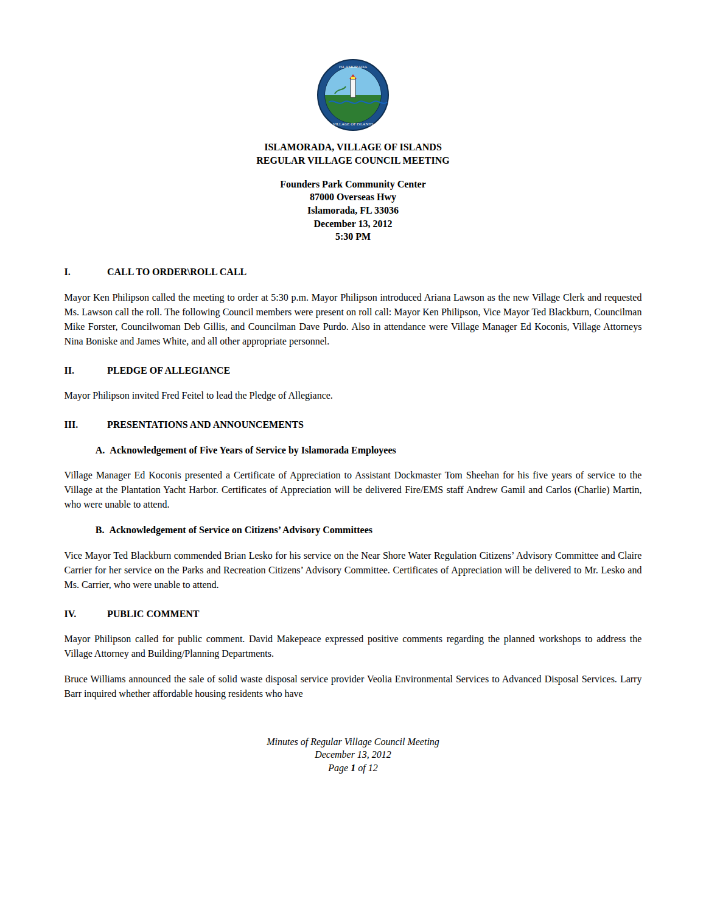ISLAMORADA VILLAGE OF ISLANDS
ISLAMORADA, VILLAGE OF ISLANDS
REGULAR VILLAGE COUNCIL MEETING
Founders Park Community Center
87000 Overseas Hwy
Islamorada, FL 33036
December 13, 2012
5:30 PM
I. CALL TO ORDER\ROLL CALL
Mayor Ken Philipson called the meeting to order at 5:30 p.m. Mayor Philipson introduced Ariana Lawson as the new Village Clerk and requested Ms. Lawson call the roll. The following Council members were present on roll call: Mayor Ken Philipson, Vice Mayor Ted Blackburn, Councilman Mike Forster, Councilwoman Deb Gillis, and Councilman Dave Purdo. Also in attendance were Village Manager Ed Koconis, Village Attorneys Nina Boniske and James White, and all other appropriate personnel.
II. PLEDGE OF ALLEGIANCE
Mayor Philipson invited Fred Feitel to lead the Pledge of Allegiance.
III. PRESENTATIONS AND ANNOUNCEMENTS
A. Acknowledgement of Five Years of Service by Islamorada Employees
Village Manager Ed Koconis presented a Certificate of Appreciation to Assistant Dockmaster Tom Sheehan for his five years of service to the Village at the Plantation Yacht Harbor. Certificates of Appreciation will be delivered Fire/EMS staff Andrew Gamil and Carlos (Charlie) Martin, who were unable to attend.
B. Acknowledgement of Service on Citizens’ Advisory Committees
Vice Mayor Ted Blackburn commended Brian Lesko for his service on the Near Shore Water Regulation Citizens’ Advisory Committee and Claire Carrier for her service on the Parks and Recreation Citizens’ Advisory Committee. Certificates of Appreciation will be delivered to Mr. Lesko and Ms. Carrier, who were unable to attend.
IV. PUBLIC COMMENT
Mayor Philipson called for public comment. David Makepeace expressed positive comments regarding the planned workshops to address the Village Attorney and Building/Planning Departments.
Bruce Williams announced the sale of solid waste disposal service provider Veolia Environmental Services to Advanced Disposal Services. Larry Barr inquired whether affordable housing residents who have
Minutes of Regular Village Council Meeting
December 13, 2012
Page 1 of 12